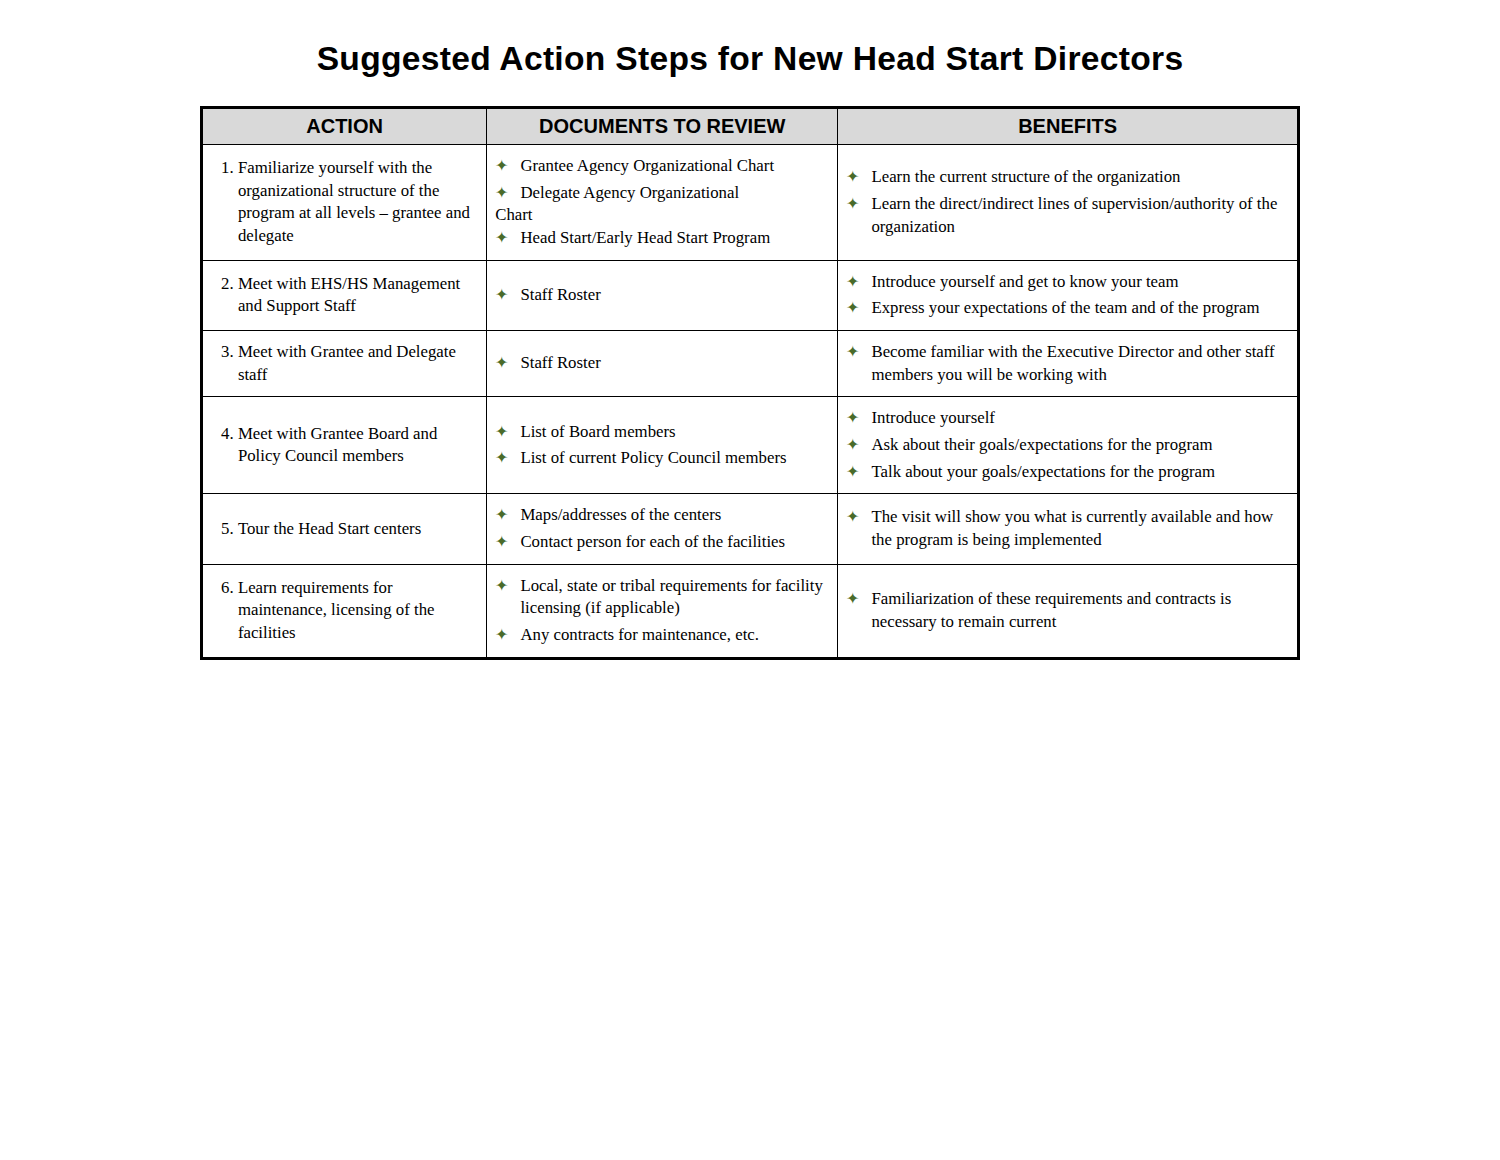Suggested Action Steps for New Head Start Directors
| ACTION | DOCUMENTS TO REVIEW | BENEFITS |
| --- | --- | --- |
| Familiarize yourself with the organizational structure of the program at all levels – grantee and delegate | Grantee Agency Organizational Chart Delegate Agency Organizational Chart Head Start/Early Head Start Program | Learn the current structure of the organization Learn the direct/indirect lines of supervision/authority of the organization |
| Meet with EHS/HS Management and Support Staff | Staff Roster | Introduce yourself and get to know your team Express your expectations of the team and of the program |
| Meet with Grantee and Delegate staff | Staff Roster | Become familiar with the Executive Director and other staff members you will be working with |
| Meet with Grantee Board and Policy Council members | List of Board members List of current Policy Council members | Introduce yourself Ask about their goals/expectations for the program Talk about your goals/expectations for the program |
| Tour the Head Start centers | Maps/addresses of the centers Contact person for each of the facilities | The visit will show you what is currently available and how the program is being implemented |
| Learn requirements for maintenance, licensing of the facilities | Local, state or tribal requirements for facility licensing (if applicable) Any contracts for maintenance, etc. | Familiarization of these requirements and contracts is necessary to remain current |